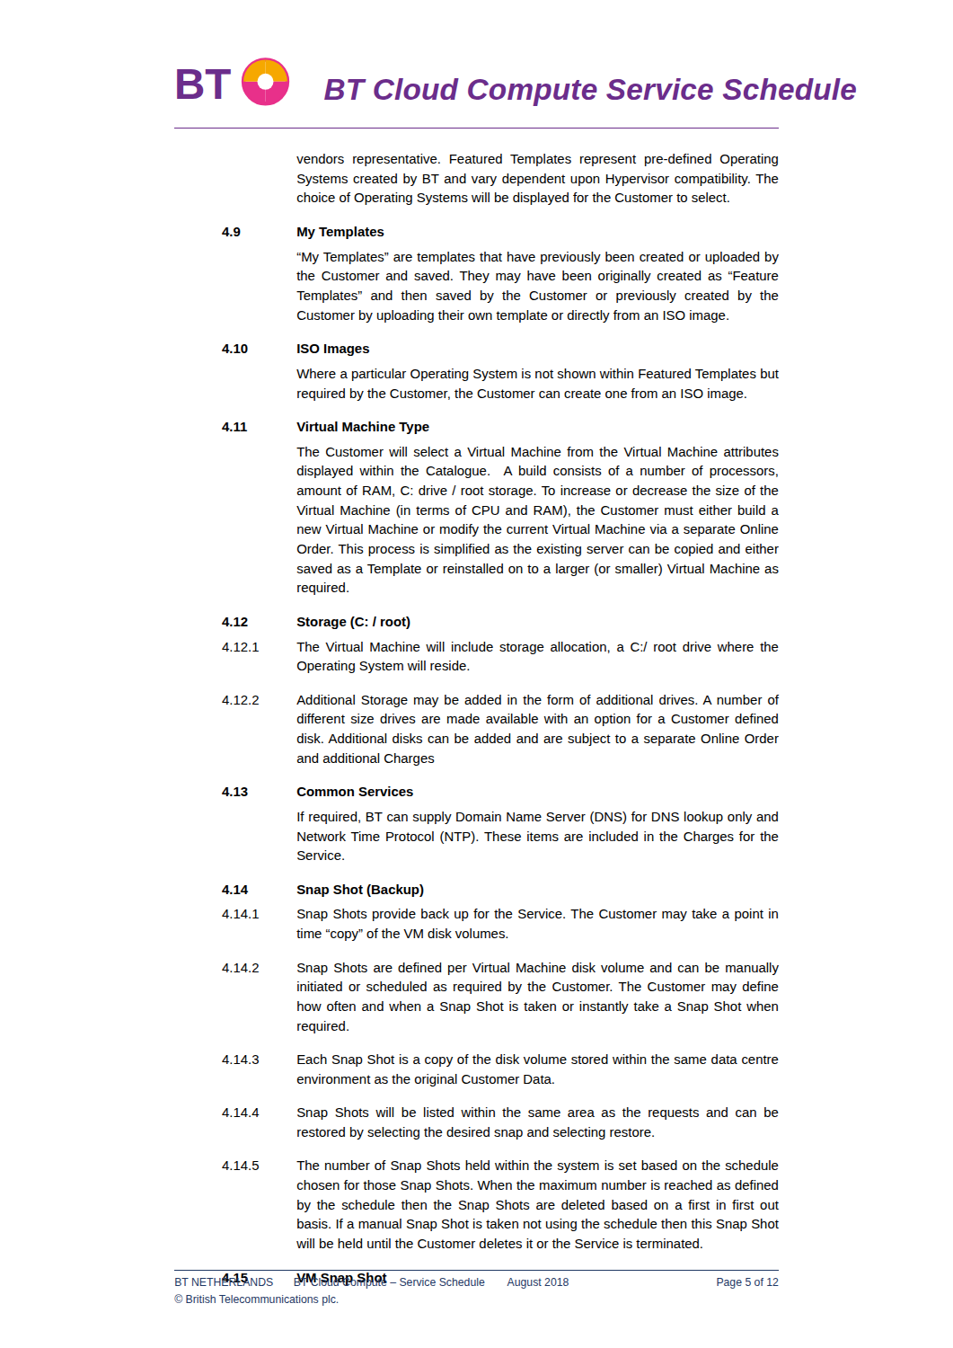BT
BT Cloud Compute Service Schedule
vendors representative. Featured Templates represent pre-defined Operating Systems created by BT and vary dependent upon Hypervisor compatibility. The choice of Operating Systems will be displayed for the Customer to select.
4.9
My Templates
“My Templates” are templates that have previously been created or uploaded by the Customer and saved. They may have been originally created as “Feature Templates” and then saved by the Customer or previously created by the Customer by uploading their own template or directly from an ISO image.
4.10
ISO Images
Where a particular Operating System is not shown within Featured Templates but required by the Customer, the Customer can create one from an ISO image.
4.11
Virtual Machine Type
The Customer will select a Virtual Machine from the Virtual Machine attributes displayed within the Catalogue. A build consists of a number of processors, amount of RAM, C: drive / root storage. To increase or decrease the size of the Virtual Machine (in terms of CPU and RAM), the Customer must either build a new Virtual Machine or modify the current Virtual Machine via a separate Online Order. This process is simplified as the existing server can be copied and either saved as a Template or reinstalled on to a larger (or smaller) Virtual Machine as required.
4.12
Storage (C: / root)
4.12.1
The Virtual Machine will include storage allocation, a C:/ root drive where the Operating System will reside.
4.12.2
Additional Storage may be added in the form of additional drives. A number of different size drives are made available with an option for a Customer defined disk. Additional disks can be added and are subject to a separate Online Order and additional Charges
4.13
Common Services
If required, BT can supply Domain Name Server (DNS) for DNS lookup only and Network Time Protocol (NTP). These items are included in the Charges for the Service.
4.14
Snap Shot (Backup)
4.14.1
Snap Shots provide back up for the Service. The Customer may take a point in time “copy” of the VM disk volumes.
4.14.2
Snap Shots are defined per Virtual Machine disk volume and can be manually initiated or scheduled as required by the Customer. The Customer may define how often and when a Snap Shot is taken or instantly take a Snap Shot when required.
4.14.3
Each Snap Shot is a copy of the disk volume stored within the same data centre environment as the original Customer Data.
4.14.4
Snap Shots will be listed within the same area as the requests and can be restored by selecting the desired snap and selecting restore.
4.14.5
The number of Snap Shots held within the system is set based on the schedule chosen for those Snap Shots. When the maximum number is reached as defined by the schedule then the Snap Shots are deleted based on a first in first out basis. If a manual Snap Shot is taken not using the schedule then this Snap Shot will be held until the Customer deletes it or the Service is terminated.
4.15
VM Snap Shot
BT NETHERLANDS
BT Cloud Compute – Service Schedule August 2018
Page 5 of 12
© British Telecommunications plc.